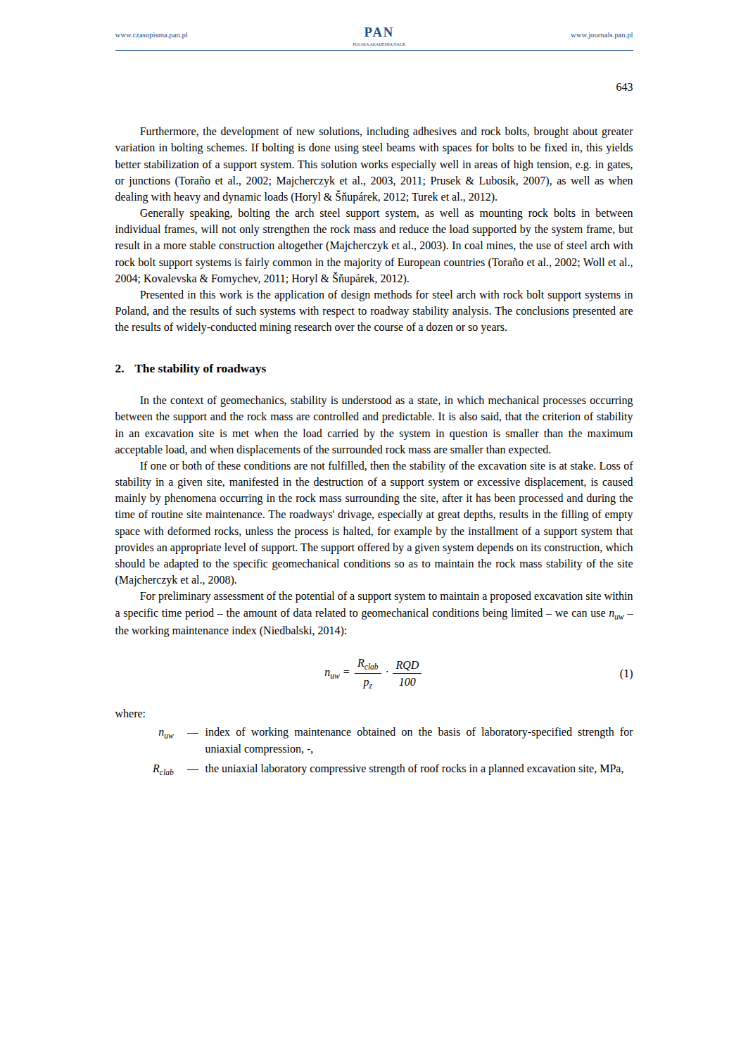www.czasopisma.pan.pl PANPOLSKA AKADEMIA NAUK www.journals.pan.pl
643
Furthermore, the development of new solutions, including adhesives and rock bolts, brought about greater variation in bolting schemes. If bolting is done using steel beams with spaces for bolts to be fixed in, this yields better stabilization of a support system. This solution works especially well in areas of high tension, e.g. in gates, or junctions (Toraño et al., 2002; Majcherczyk et al., 2003, 2011; Prusek & Lubosik, 2007), as well as when dealing with heavy and dynamic loads (Horyl & Šňupárek, 2012; Turek et al., 2012).
Generally speaking, bolting the arch steel support system, as well as mounting rock bolts in between individual frames, will not only strengthen the rock mass and reduce the load supported by the system frame, but result in a more stable construction altogether (Majcherczyk et al., 2003). In coal mines, the use of steel arch with rock bolt support systems is fairly common in the majority of European countries (Toraño et al., 2002; Woll et al., 2004; Kovalevska & Fomychev, 2011; Horyl & Šňupárek, 2012).
Presented in this work is the application of design methods for steel arch with rock bolt support systems in Poland, and the results of such systems with respect to roadway stability analysis. The conclusions presented are the results of widely-conducted mining research over the course of a dozen or so years.
2. The stability of roadways
In the context of geomechanics, stability is understood as a state, in which mechanical processes occurring between the support and the rock mass are controlled and predictable. It is also said, that the criterion of stability in an excavation site is met when the load carried by the system in question is smaller than the maximum acceptable load, and when displacements of the surrounded rock mass are smaller than expected.
If one or both of these conditions are not fulfilled, then the stability of the excavation site is at stake. Loss of stability in a given site, manifested in the destruction of a support system or excessive displacement, is caused mainly by phenomena occurring in the rock mass surrounding the site, after it has been processed and during the time of routine site maintenance. The roadways' drivage, especially at great depths, results in the filling of empty space with deformed rocks, unless the process is halted, for example by the installment of a support system that provides an appropriate level of support. The support offered by a given system depends on its construction, which should be adapted to the specific geomechanical conditions so as to maintain the rock mass stability of the site (Majcherczyk et al., 2008).
For preliminary assessment of the potential of a support system to maintain a proposed excavation site within a specific time period – the amount of data related to geomechanical conditions being limited – we can use nuw – the working maintenance index (Niedbalski, 2014):
nuw = Rclab pz · RQD 100 (1)
where:
nuw
—
index of working maintenance obtained on the basis of laboratory-specified strength for uniaxial compression, -,
Rclab
—
the uniaxial laboratory compressive strength of roof rocks in a planned excavation site, MPa,